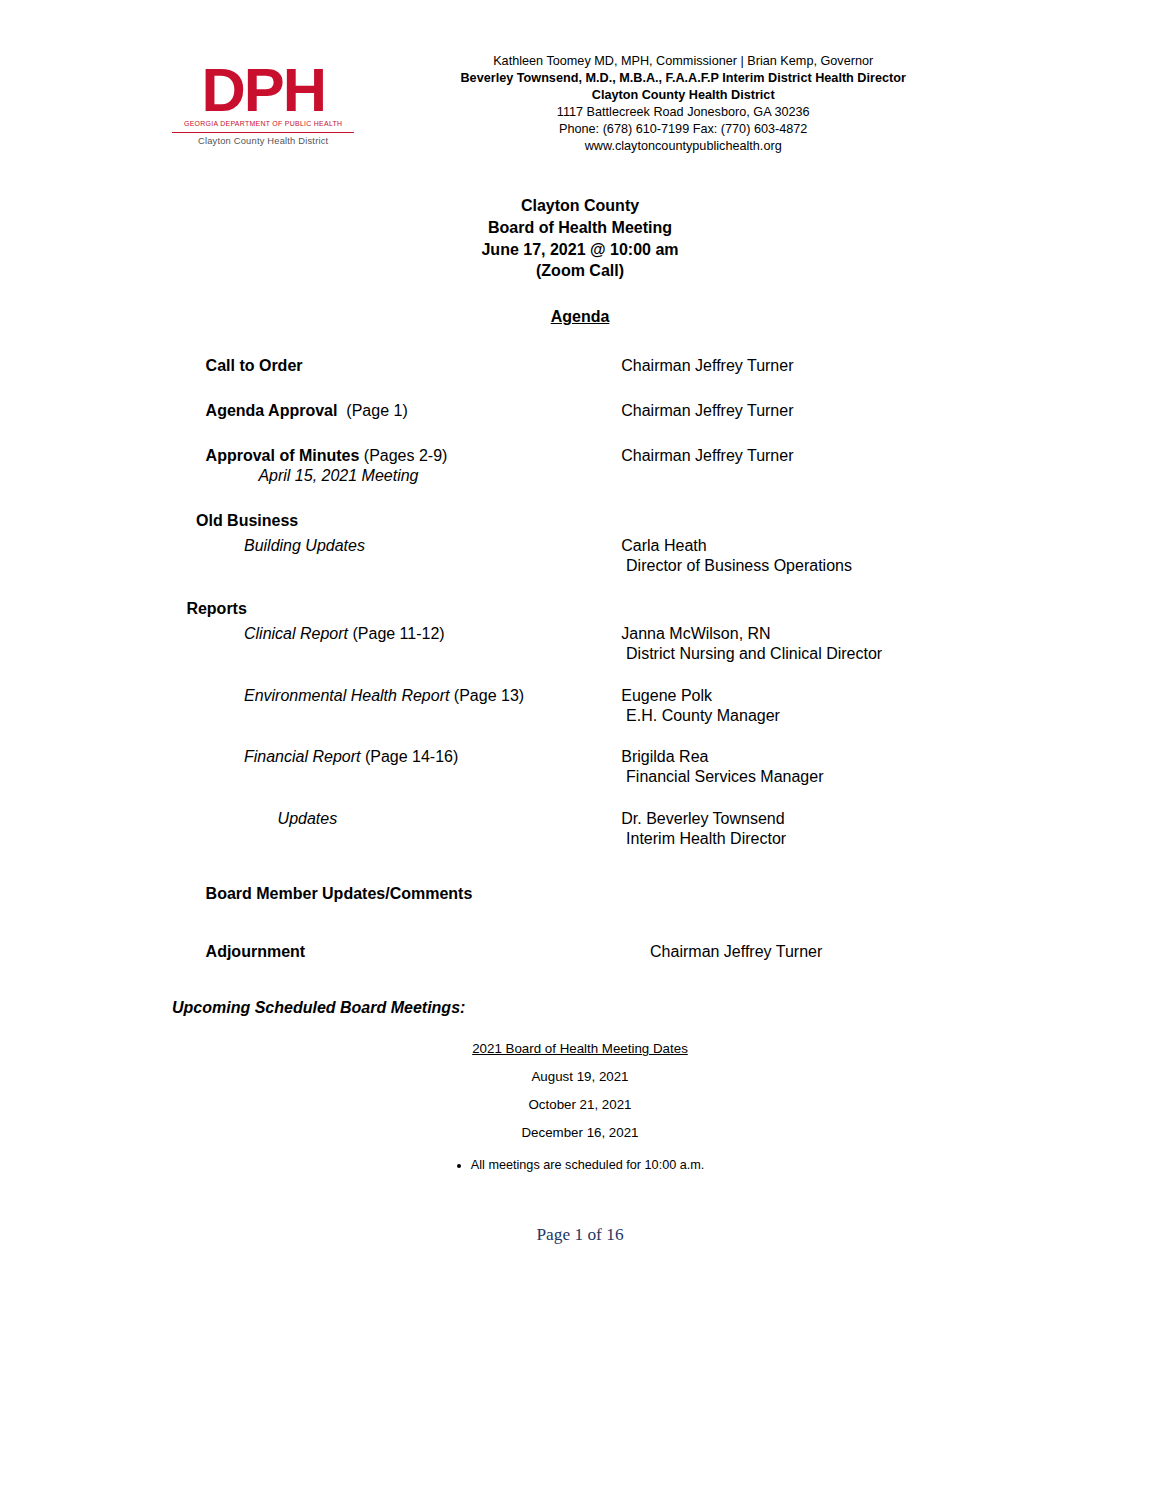DPH
Georgia Department of Public Health
Clayton County Health District
Kathleen Toomey MD, MPH, Commissioner | Brian Kemp, Governor
Beverley Townsend, M.D., M.B.A., F.A.A.F.P Interim District Health Director
Clayton County Health District
1117 Battlecreek Road Jonesboro, GA 30236
Phone: (678) 610-7199 Fax: (770) 603-4872
www.claytoncountypublichealth.org
Clayton County
Board of Health Meeting
June 17, 2021 @ 10:00 am
(Zoom Call)
Agenda
Call to Order
Chairman Jeffrey Turner
Agenda Approval (Page 1)
Chairman Jeffrey Turner
Approval of Minutes (Pages 2-9)
April 15, 2021 Meeting
Chairman Jeffrey Turner
Old Business
Building Updates
Carla Heath Director of Business Operations
Reports
Clinical Report (Page 11-12)
Janna McWilson, RN District Nursing and Clinical Director
Environmental Health Report (Page 13)
Eugene Polk E.H. County Manager
Financial Report (Page 14-16)
Brigilda Rea Financial Services Manager
Updates
Dr. Beverley Townsend Interim Health Director
Board Member Updates/Comments
Adjournment
Chairman Jeffrey Turner
Upcoming Scheduled Board Meetings:
2021 Board of Health Meeting Dates
August 19, 2021
October 21, 2021
December 16, 2021
All meetings are scheduled for 10:00 a.m.
Page 1 of 16